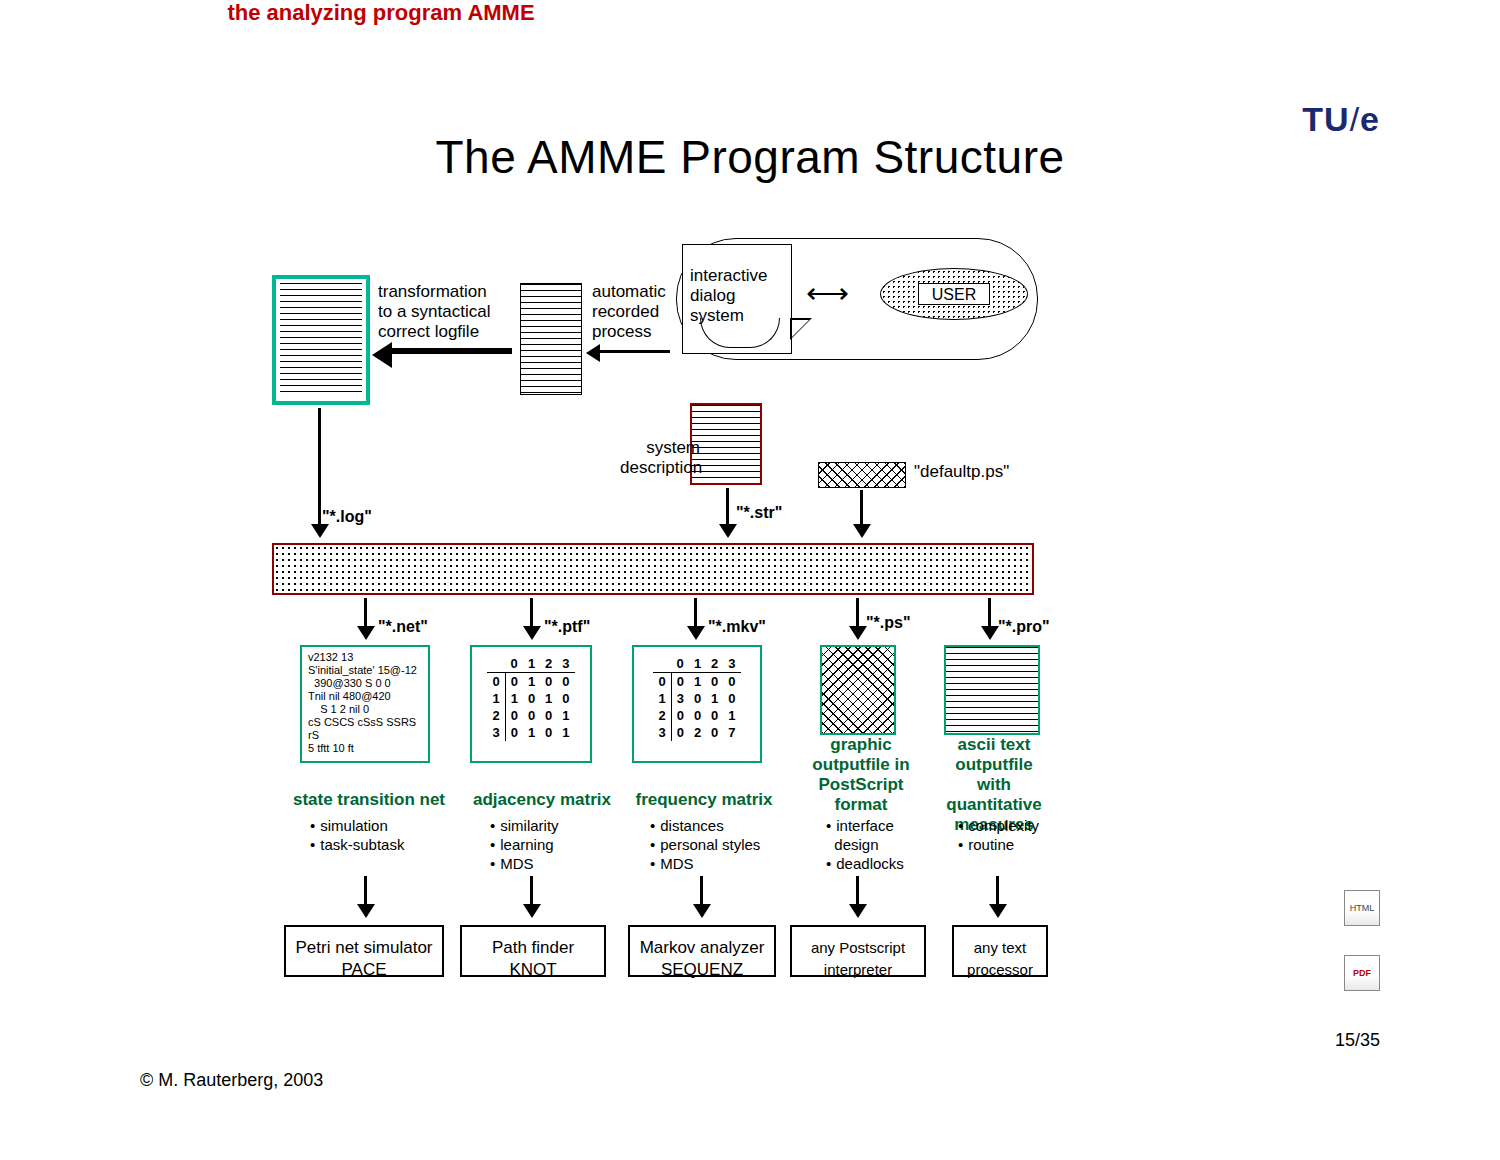TU/e
The AMME Program Structure
transformation
to a syntactical
correct logfile
automatic
recorded
process
interactive
dialog
system
USER
⟷
system
description
"defaultp.ps"
"*.log"
"*.str"
the analyzing program AMME
"*.net"
"*.ptf"
"*.mkv"
"*.ps"
"*.pro"
v2132 13
S'initial_state' 15@-12
390@330 S 0 0
Tnil nil 480@420
S 1 2 nil 0
cS CSCS cSsS SSRS rS
5 tftt 10 ft
| | 0 | 1 | 2 | 3 |
| --- | --- | --- | --- | --- |
| 0 | 0 | 1 | 0 | 0 |
| 1 | 1 | 0 | 1 | 0 |
| 2 | 0 | 0 | 0 | 1 |
| 3 | 0 | 1 | 0 | 1 |
| | 0 | 1 | 2 | 3 |
| --- | --- | --- | --- | --- |
| 0 | 0 | 1 | 0 | 0 |
| 1 | 3 | 0 | 1 | 0 |
| 2 | 0 | 0 | 0 | 1 |
| 3 | 0 | 2 | 0 | 7 |
state transition net
adjacency matrix
frequency matrix
graphic
outputfile in
PostScript
format
ascii text
outputfile with
quantitative
measures
simulation
task-subtask
similarity
learning
MDS
distances
personal styles
MDS
interface
design
deadlocks
complexity
routine
Petri net simulator
PACE
Path finder
KNOT
Markov analyzer
SEQUENZ
any Postscript
interpreter
any text
processor
HTML
PDF
© M. Rauterberg, 2003
15/35